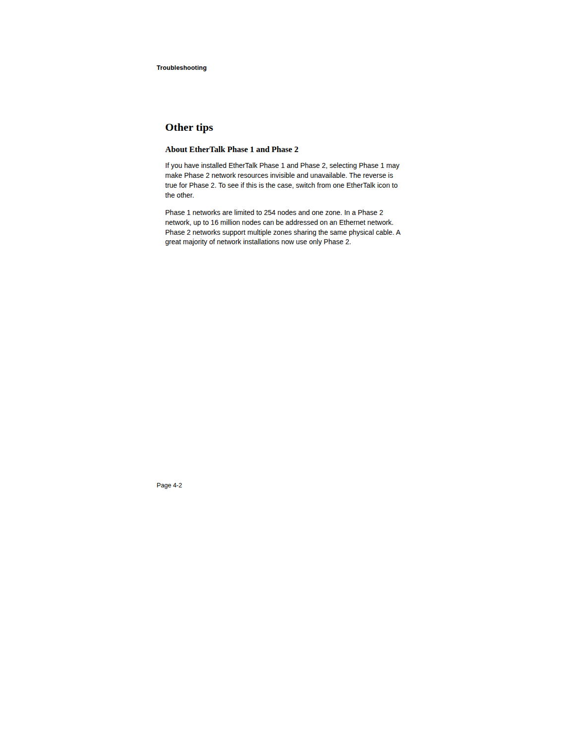Troubleshooting
Other tips
About EtherTalk Phase 1 and Phase 2
If you have installed EtherTalk Phase 1 and Phase 2, selecting Phase 1 may make Phase 2 network resources invisible and unavailable. The reverse is true for Phase 2. To see if this is the case, switch from one EtherTalk icon to the other.
Phase 1 networks are limited to 254 nodes and one zone. In a Phase 2 network, up to 16 million nodes can be addressed on an Ethernet network. Phase 2 networks support multiple zones sharing the same physical cable. A great majority of network installations now use only Phase 2.
Page 4-2